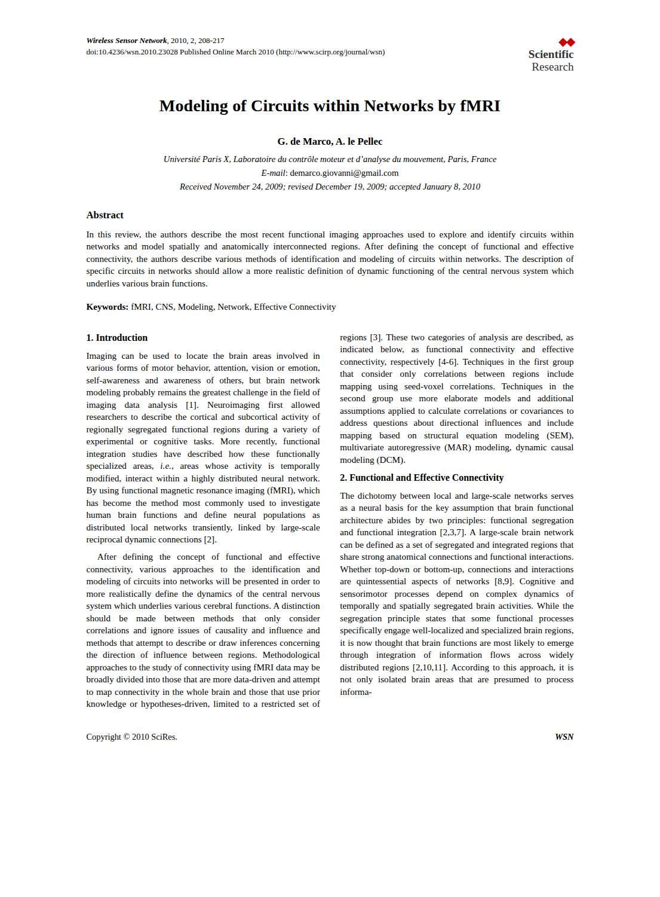Wireless Sensor Network, 2010, 2, 208-217
doi:10.4236/wsn.2010.23028 Published Online March 2010 (http://www.scirp.org/journal/wsn)
◆◆ Scientific Research
Modeling of Circuits within Networks by fMRI
G. de Marco, A. le Pellec
Université Paris X, Laboratoire du contrôle moteur et d’analyse du mouvement, Paris, France
E-mail: demarco.giovanni@gmail.com
Received November 24, 2009; revised December 19, 2009; accepted January 8, 2010
Abstract
In this review, the authors describe the most recent functional imaging approaches used to explore and identify circuits within networks and model spatially and anatomically interconnected regions. After defining the concept of functional and effective connectivity, the authors describe various methods of identification and modeling of circuits within networks. The description of specific circuits in networks should allow a more realistic definition of dynamic functioning of the central nervous system which underlies various brain functions.
Keywords: fMRI, CNS, Modeling, Network, Effective Connectivity
1. Introduction
Imaging can be used to locate the brain areas involved in various forms of motor behavior, attention, vision or emotion, self-awareness and awareness of others, but brain network modeling probably remains the greatest challenge in the field of imaging data analysis [1]. Neuroimaging first allowed researchers to describe the cortical and subcortical activity of regionally segregated functional regions during a variety of experimental or cognitive tasks. More recently, functional integration studies have described how these functionally specialized areas, i.e., areas whose activity is temporally modified, interact within a highly distributed neural network. By using functional magnetic resonance imaging (fMRI), which has become the method most commonly used to investigate human brain functions and define neural populations as distributed local networks transiently, linked by large-scale reciprocal dynamic connections [2].
After defining the concept of functional and effective connectivity, various approaches to the identification and modeling of circuits into networks will be presented in order to more realistically define the dynamics of the central nervous system which underlies various cerebral functions. A distinction should be made between methods that only consider correlations and ignore issues of causality and influence and methods that attempt to describe or draw inferences concerning the direction of influence between regions. Methodological approaches to the study of connectivity using fMRI data may be broadly divided into those that are more data-driven and attempt to map connectivity in the whole brain and those that use prior knowledge or hypotheses-driven, limited to a restricted set of regions [3]. These two categories of analysis are described, as indicated below, as functional connectivity and effective connectivity, respectively [4-6]. Techniques in the first group that consider only correlations between regions include mapping using seed-voxel correlations. Techniques in the second group use more elaborate models and additional assumptions applied to calculate correlations or covariances to address questions about directional influences and include mapping based on structural equation modeling (SEM), multivariate autoregressive (MAR) modeling, dynamic causal modeling (DCM).
2. Functional and Effective Connectivity
The dichotomy between local and large-scale networks serves as a neural basis for the key assumption that brain functional architecture abides by two principles: functional segregation and functional integration [2,3,7]. A large-scale brain network can be defined as a set of segregated and integrated regions that share strong anatomical connections and functional interactions. Whether top-down or bottom-up, connections and interactions are quintessential aspects of networks [8,9]. Cognitive and sensorimotor processes depend on complex dynamics of temporally and spatially segregated brain activities. While the segregation principle states that some functional processes specifically engage well-localized and specialized brain regions, it is now thought that brain functions are most likely to emerge through integration of information flows across widely distributed regions [2,10,11]. According to this approach, it is not only isolated brain areas that are presumed to process informa-
Copyright © 2010 SciRes.
WSN